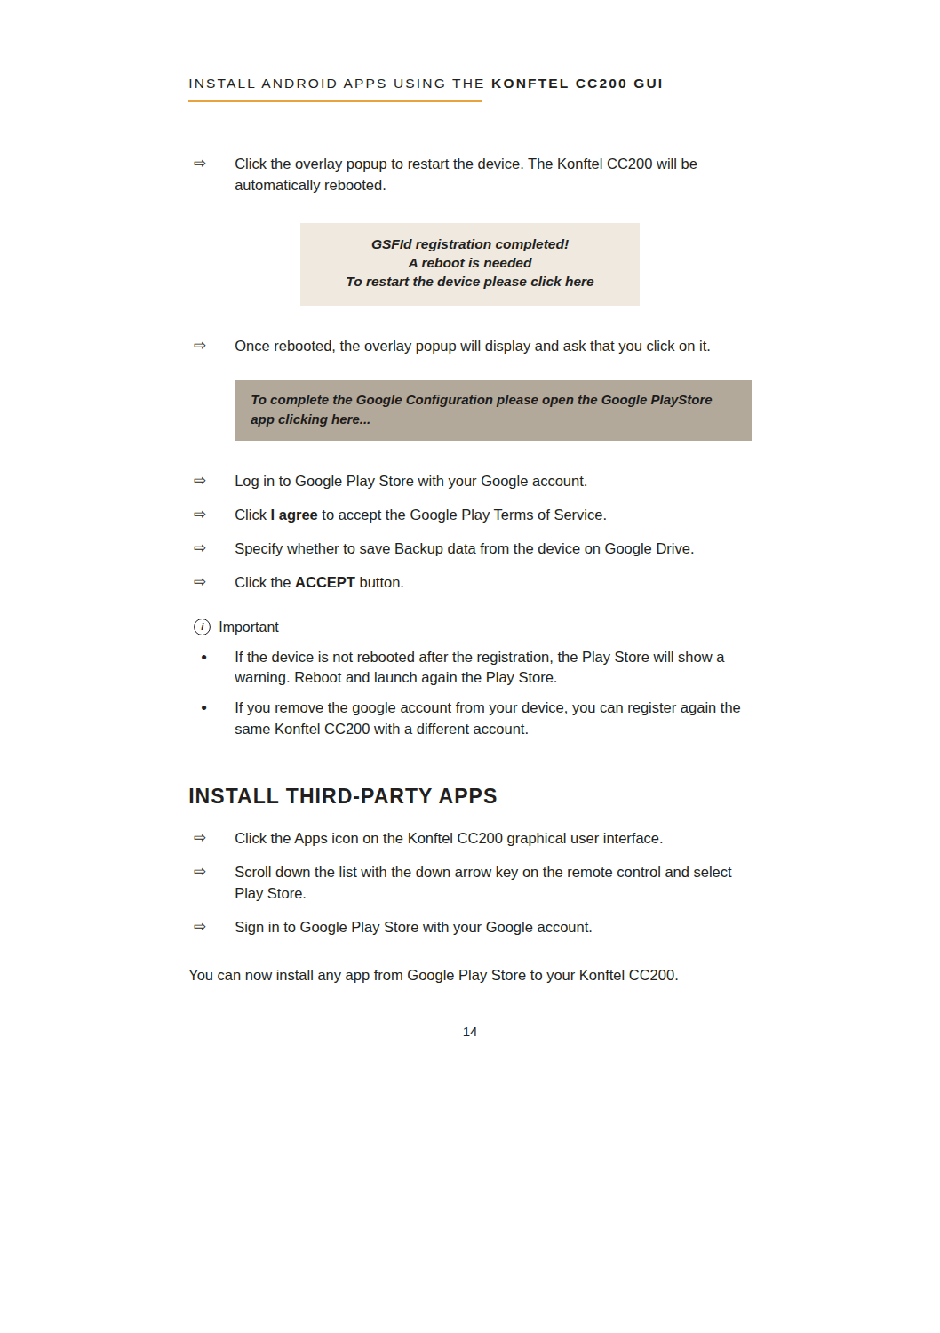Install Android Apps Using the Konftel CC200 GUI
Click the overlay popup to restart the device. The Konftel CC200 will be automatically rebooted.
GSFId registration completed!
A reboot is needed
To restart the device please click here
Once rebooted, the overlay popup will display and ask that you click on it.
To complete the Google Configuration please open the Google PlayStore app clicking here...
Log in to Google Play Store with your Google account.
Click I agree to accept the Google Play Terms of Service.
Specify whether to save Backup data from the device on Google Drive.
Click the ACCEPT button.
i Important
If the device is not rebooted after the registration, the Play Store will show a warning. Reboot and launch again the Play Store.
If you remove the google account from your device, you can register again the same Konftel CC200 with a different account.
Install Third-Party Apps
Click the Apps icon on the Konftel CC200 graphical user interface.
Scroll down the list with the down arrow key on the remote control and select Play Store.
Sign in to Google Play Store with your Google account.
You can now install any app from Google Play Store to your Konftel CC200.
14